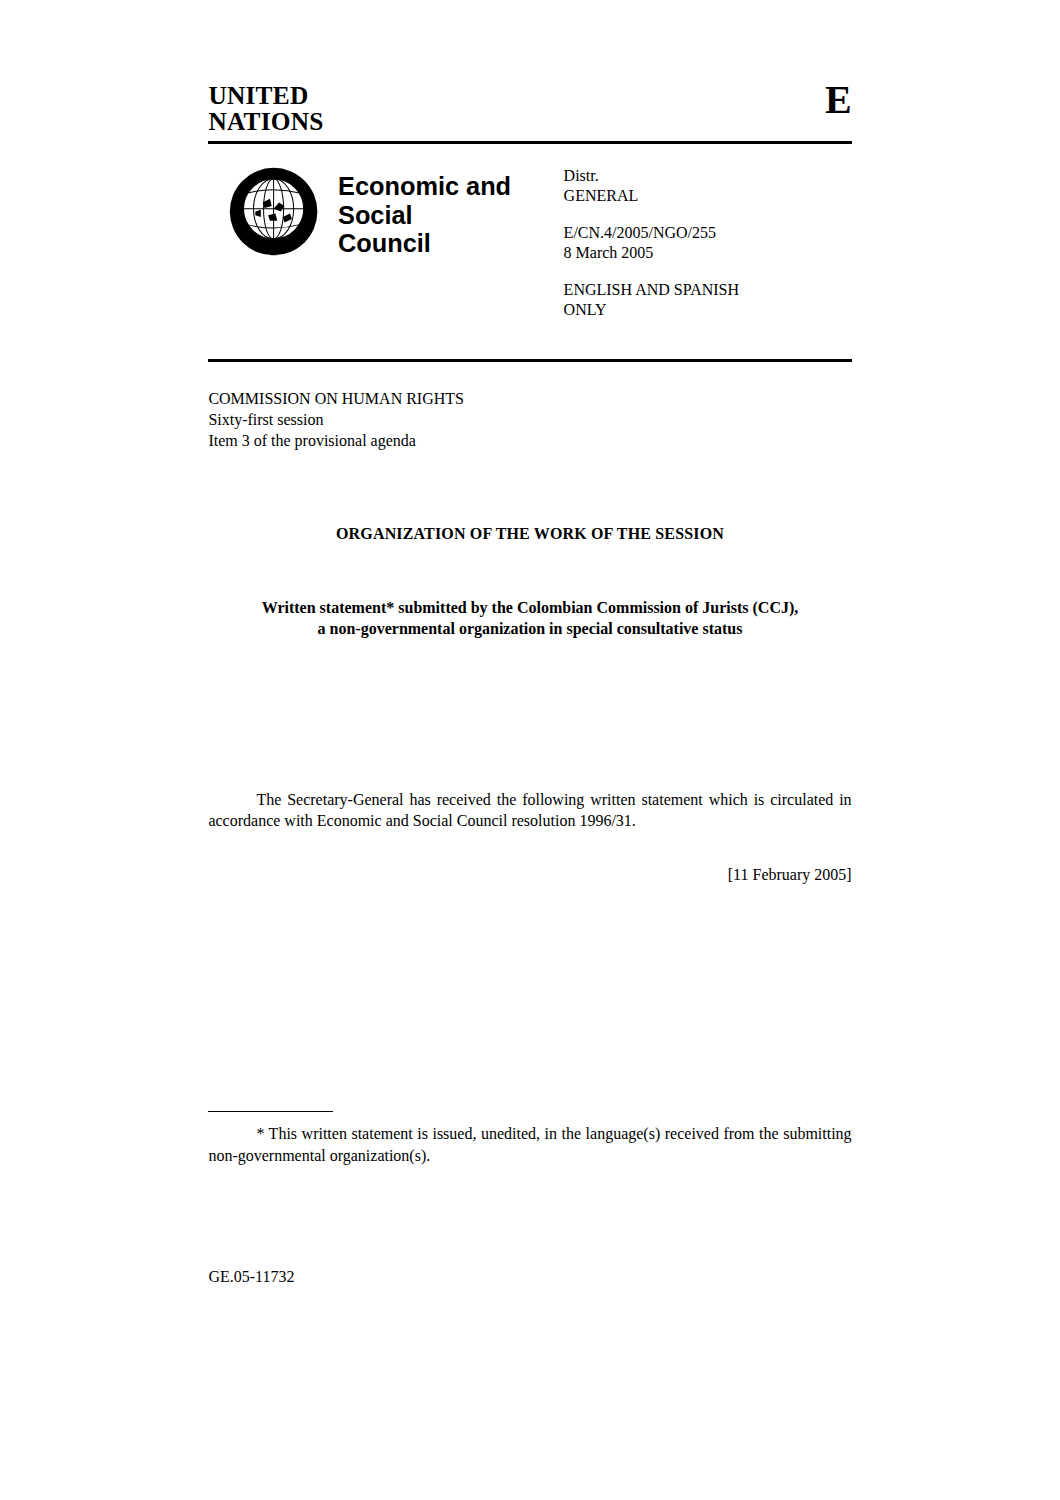UNITED
NATIONS
E
Economic and Social
Council
Distr.
GENERAL
E/CN.4/2005/NGO/255
8 March 2005
ENGLISH AND SPANISH
ONLY
COMMISSION ON HUMAN RIGHTS
Sixty-first session
Item 3 of the provisional agenda
Organization of the work of the session
Written statement* submitted by the Colombian Commission of Jurists (CCJ),
a non-governmental organization in special consultative status
The Secretary-General has received the following written statement which is circulated in accordance with Economic and Social Council resolution 1996/31.
[11 February 2005]
* This written statement is issued, unedited, in the language(s) received from the submitting non-governmental organization(s).
GE.05-11732